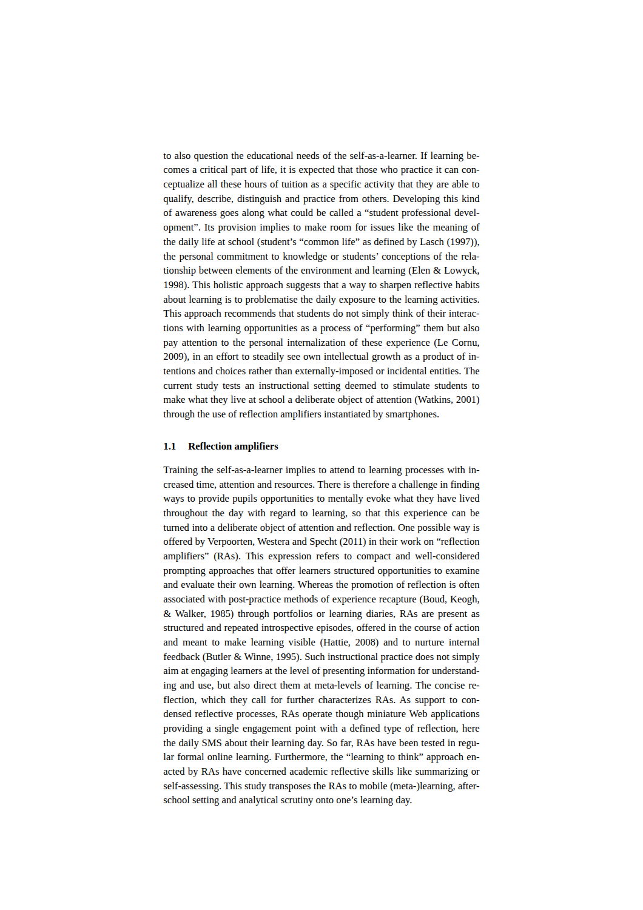to also question the educational needs of the self-as-a-learner. If learning becomes a critical part of life, it is expected that those who practice it can conceptualize all these hours of tuition as a specific activity that they are able to qualify, describe, distinguish and practice from others. Developing this kind of awareness goes along what could be called a “student professional development”. Its provision implies to make room for issues like the meaning of the daily life at school (student’s “common life” as defined by Lasch (1997)), the personal commitment to knowledge or students’ conceptions of the relationship between elements of the environment and learning (Elen & Lowyck, 1998). This holistic approach suggests that a way to sharpen reflective habits about learning is to problematise the daily exposure to the learning activities. This approach recommends that students do not simply think of their interactions with learning opportunities as a process of “performing” them but also pay attention to the personal internalization of these experience (Le Cornu, 2009), in an effort to steadily see own intellectual growth as a product of intentions and choices rather than externally-imposed or incidental entities. The current study tests an instructional setting deemed to stimulate students to make what they live at school a deliberate object of attention (Watkins, 2001) through the use of reflection amplifiers instantiated by smartphones.
1.1 Reflection amplifiers
Training the self-as-a-learner implies to attend to learning processes with increased time, attention and resources. There is therefore a challenge in finding ways to provide pupils opportunities to mentally evoke what they have lived throughout the day with regard to learning, so that this experience can be turned into a deliberate object of attention and reflection. One possible way is offered by Verpoorten, Westera and Specht (2011) in their work on “reflection amplifiers” (RAs). This expression refers to compact and well-considered prompting approaches that offer learners structured opportunities to examine and evaluate their own learning. Whereas the promotion of reflection is often associated with post-practice methods of experience recapture (Boud, Keogh, & Walker, 1985) through portfolios or learning diaries, RAs are present as structured and repeated introspective episodes, offered in the course of action and meant to make learning visible (Hattie, 2008) and to nurture internal feedback (Butler & Winne, 1995). Such instructional practice does not simply aim at engaging learners at the level of presenting information for understanding and use, but also direct them at meta-levels of learning. The concise reflection, which they call for further characterizes RAs. As support to condensed reflective processes, RAs operate though miniature Web applications providing a single engagement point with a defined type of reflection, here the daily SMS about their learning day. So far, RAs have been tested in regular formal online learning. Furthermore, the “learning to think” approach enacted by RAs have concerned academic reflective skills like summarizing or self-assessing. This study transposes the RAs to mobile (meta-)learning, after-school setting and analytical scrutiny onto one’s learning day.